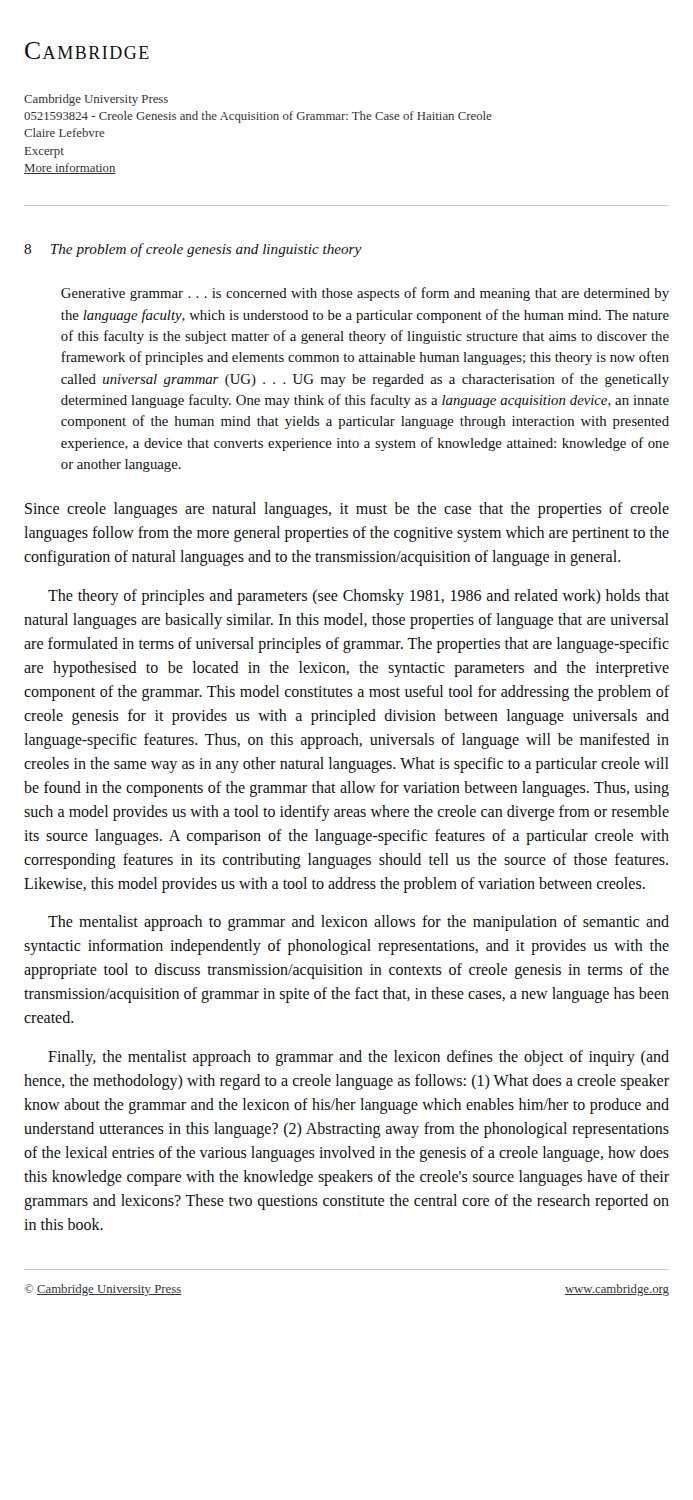Cambridge
Cambridge University Press
0521593824 - Creole Genesis and the Acquisition of Grammar: The Case of Haitian Creole
Claire Lefebvre
Excerpt
More information
8 The problem of creole genesis and linguistic theory
Generative grammar . . . is concerned with those aspects of form and meaning that are determined by the language faculty, which is understood to be a particular component of the human mind. The nature of this faculty is the subject matter of a general theory of linguistic structure that aims to discover the framework of principles and elements common to attainable human languages; this theory is now often called universal grammar (UG) . . . UG may be regarded as a characterisation of the genetically determined language faculty. One may think of this faculty as a language acquisition device, an innate component of the human mind that yields a particular language through interaction with presented experience, a device that converts experience into a system of knowledge attained: knowledge of one or another language.
Since creole languages are natural languages, it must be the case that the properties of creole languages follow from the more general properties of the cognitive system which are pertinent to the configuration of natural languages and to the transmission/acquisition of language in general.
The theory of principles and parameters (see Chomsky 1981, 1986 and related work) holds that natural languages are basically similar. In this model, those properties of language that are universal are formulated in terms of universal principles of grammar. The properties that are language-specific are hypothesised to be located in the lexicon, the syntactic parameters and the interpretive component of the grammar. This model constitutes a most useful tool for addressing the problem of creole genesis for it provides us with a principled division between language universals and language-specific features. Thus, on this approach, universals of language will be manifested in creoles in the same way as in any other natural languages. What is specific to a particular creole will be found in the components of the grammar that allow for variation between languages. Thus, using such a model provides us with a tool to identify areas where the creole can diverge from or resemble its source languages. A comparison of the language-specific features of a particular creole with corresponding features in its contributing languages should tell us the source of those features. Likewise, this model provides us with a tool to address the problem of variation between creoles.
The mentalist approach to grammar and lexicon allows for the manipulation of semantic and syntactic information independently of phonological representations, and it provides us with the appropriate tool to discuss transmission/acquisition in contexts of creole genesis in terms of the transmission/acquisition of grammar in spite of the fact that, in these cases, a new language has been created.
Finally, the mentalist approach to grammar and the lexicon defines the object of inquiry (and hence, the methodology) with regard to a creole language as follows: (1) What does a creole speaker know about the grammar and the lexicon of his/her language which enables him/her to produce and understand utterances in this language? (2) Abstracting away from the phonological representations of the lexical entries of the various languages involved in the genesis of a creole language, how does this knowledge compare with the knowledge speakers of the creole's source languages have of their grammars and lexicons? These two questions constitute the central core of the research reported on in this book.
© Cambridge University Press www.cambridge.org